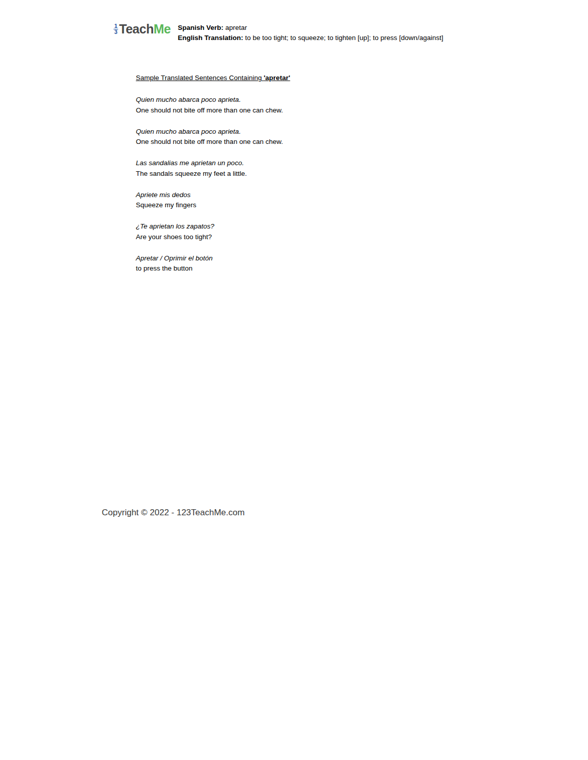1 3 Teach Me
Spanish Verb: apretar
English Translation: to be too tight; to squeeze; to tighten [up]; to press [down/against]
Sample Translated Sentences Containing 'apretar'
Quien mucho abarca poco aprieta.
One should not bite off more than one can chew.
Quien mucho abarca poco aprieta.
One should not bite off more than one can chew.
Las sandalias me aprietan un poco.
The sandals squeeze my feet a little.
Apriete mis dedos
Squeeze my fingers
¿Te aprietan los zapatos?
Are your shoes too tight?
Apretar / Oprimir el botón
to press the button
Copyright © 2022 - 123TeachMe.com